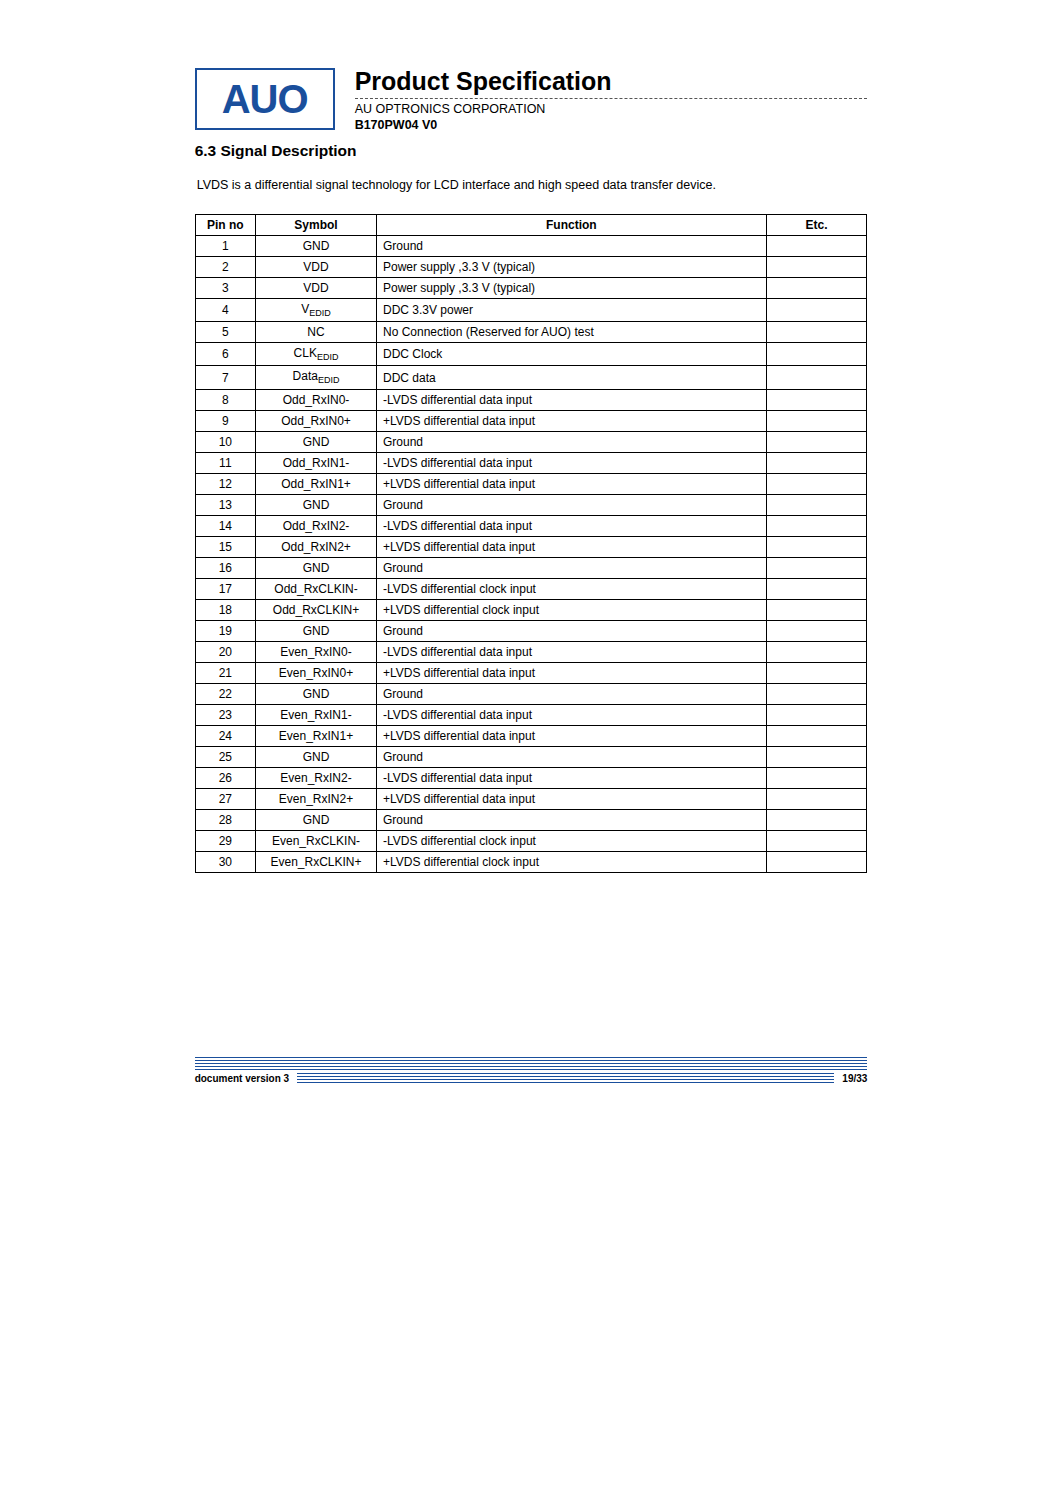AUO
Product Specification
AU OPTRONICS CORPORATION
B170PW04 V0
6.3 Signal Description
LVDS is a differential signal technology for LCD interface and high speed data transfer device.
| Pin no | Symbol | Function | Etc. |
| --- | --- | --- | --- |
| 1 | GND | Ground | |
| 2 | VDD | Power supply ,3.3 V (typical) | |
| 3 | VDD | Power supply ,3.3 V (typical) | |
| 4 | V EDID | DDC 3.3V power | |
| 5 | NC | No Connection (Reserved for AUO) test | |
| 6 | CLK EDID | DDC Clock | |
| 7 | Data EDID | DDC data | |
| 8 | Odd_RxIN0- | -LVDS differential data input | |
| 9 | Odd_RxIN0+ | +LVDS differential data input | |
| 10 | GND | Ground | |
| 11 | Odd_RxIN1- | -LVDS differential data input | |
| 12 | Odd_RxIN1+ | +LVDS differential data input | |
| 13 | GND | Ground | |
| 14 | Odd_RxIN2- | -LVDS differential data input | |
| 15 | Odd_RxIN2+ | +LVDS differential data input | |
| 16 | GND | Ground | |
| 17 | Odd_RxCLKIN- | -LVDS differential clock input | |
| 18 | Odd_RxCLKIN+ | +LVDS differential clock input | |
| 19 | GND | Ground | |
| 20 | Even_RxIN0- | -LVDS differential data input | |
| 21 | Even_RxIN0+ | +LVDS differential data input | |
| 22 | GND | Ground | |
| 23 | Even_RxIN1- | -LVDS differential data input | |
| 24 | Even_RxIN1+ | +LVDS differential data input | |
| 25 | GND | Ground | |
| 26 | Even_RxIN2- | -LVDS differential data input | |
| 27 | Even_RxIN2+ | +LVDS differential data input | |
| 28 | GND | Ground | |
| 29 | Even_RxCLKIN- | -LVDS differential clock input | |
| 30 | Even_RxCLKIN+ | +LVDS differential clock input | |
document version 3 19/33